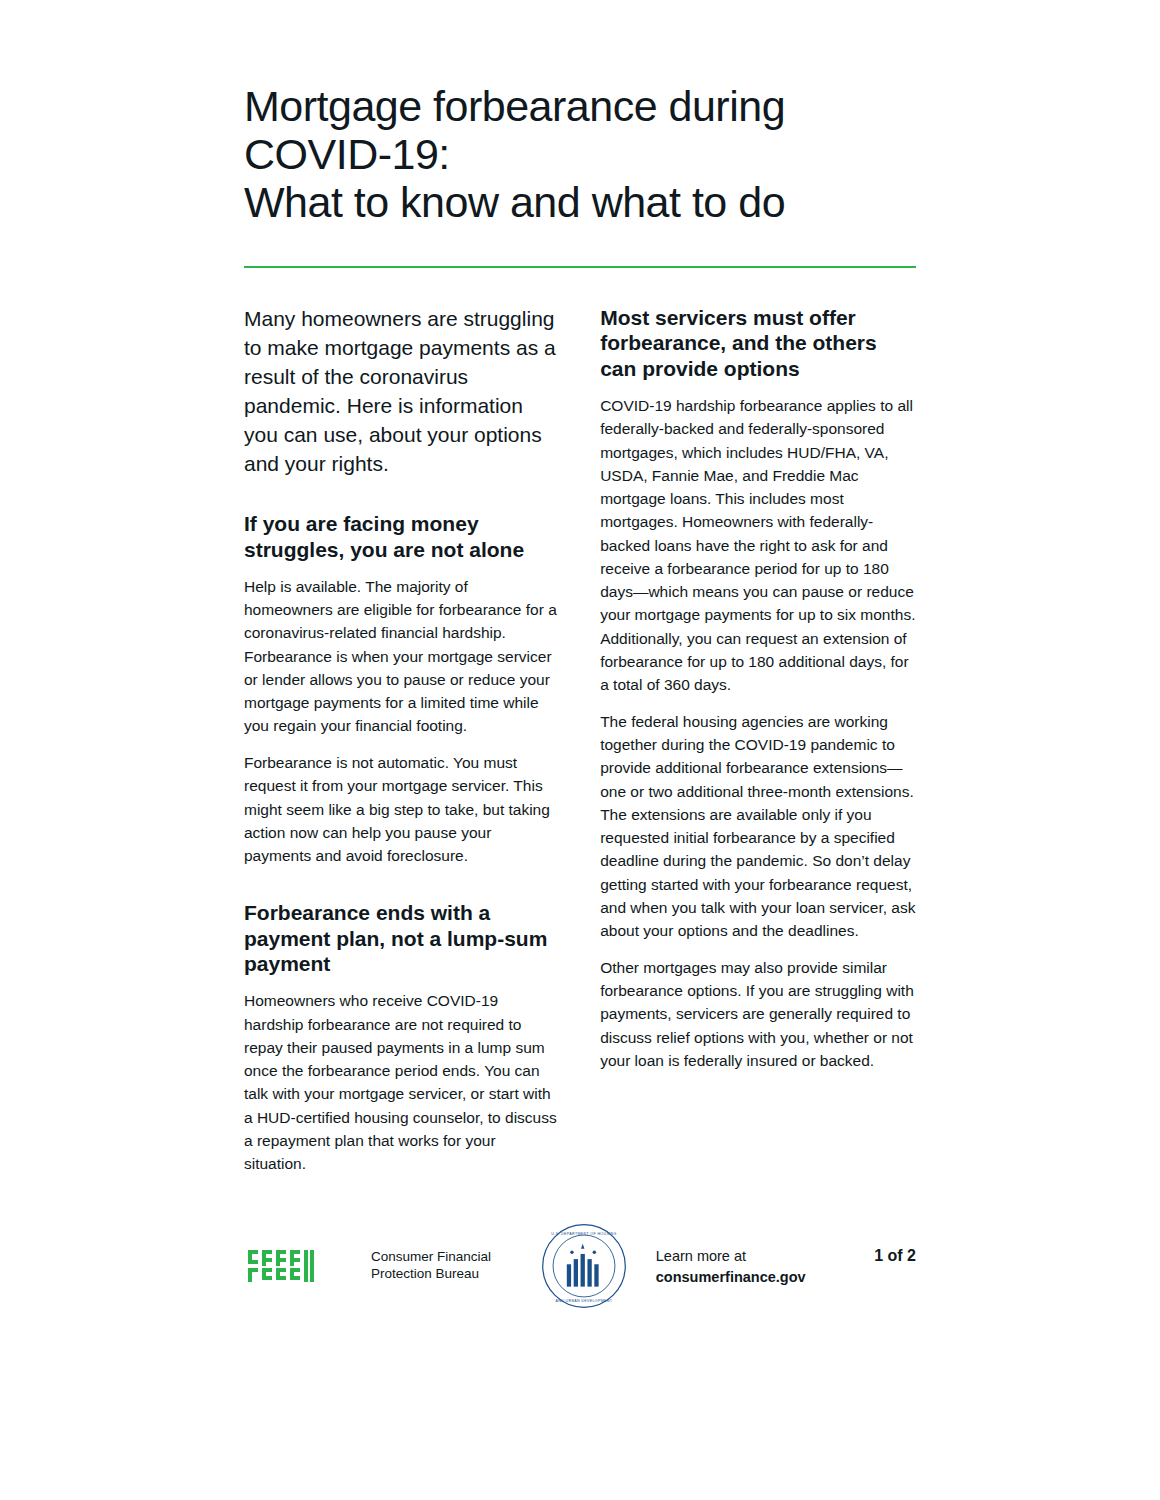Mortgage forbearance during COVID-19:
What to know and what to do
Many homeowners are struggling to make mortgage payments as a result of the coronavirus pandemic. Here is information you can use, about your options and your rights.
If you are facing money struggles, you are not alone
Help is available. The majority of homeowners are eligible for forbearance for a coronavirus-related financial hardship. Forbearance is when your mortgage servicer or lender allows you to pause or reduce your mortgage payments for a limited time while you regain your financial footing.
Forbearance is not automatic. You must request it from your mortgage servicer. This might seem like a big step to take, but taking action now can help you pause your payments and avoid foreclosure.
Forbearance ends with a payment plan, not a lump-sum payment
Homeowners who receive COVID-19 hardship forbearance are not required to repay their paused payments in a lump sum once the forbearance period ends. You can talk with your mortgage servicer, or start with a HUD-certified housing counselor, to discuss a repayment plan that works for your situation.
Most servicers must offer forbearance, and the others can provide options
COVID-19 hardship forbearance applies to all federally-backed and federally-sponsored mortgages, which includes HUD/FHA, VA, USDA, Fannie Mae, and Freddie Mac mortgage loans. This includes most mortgages. Homeowners with federally-backed loans have the right to ask for and receive a forbearance period for up to 180 days—which means you can pause or reduce your mortgage payments for up to six months. Additionally, you can request an extension of forbearance for up to 180 additional days, for a total of 360 days.
The federal housing agencies are working together during the COVID-19 pandemic to provide additional forbearance extensions—one or two additional three-month extensions. The extensions are available only if you requested initial forbearance by a specified deadline during the pandemic. So don’t delay getting started with your forbearance request, and when you talk with your loan servicer, ask about your options and the deadlines.
Other mortgages may also provide similar forbearance options. If you are struggling with payments, servicers are generally required to discuss relief options with you, whether or not your loan is federally insured or backed.
Consumer Financial
Protection Bureau
U.S. DEPARTMENT OF HOUSING AND URBAN DEVELOPMENT
Learn more at consumerfinance.gov 1 of 2